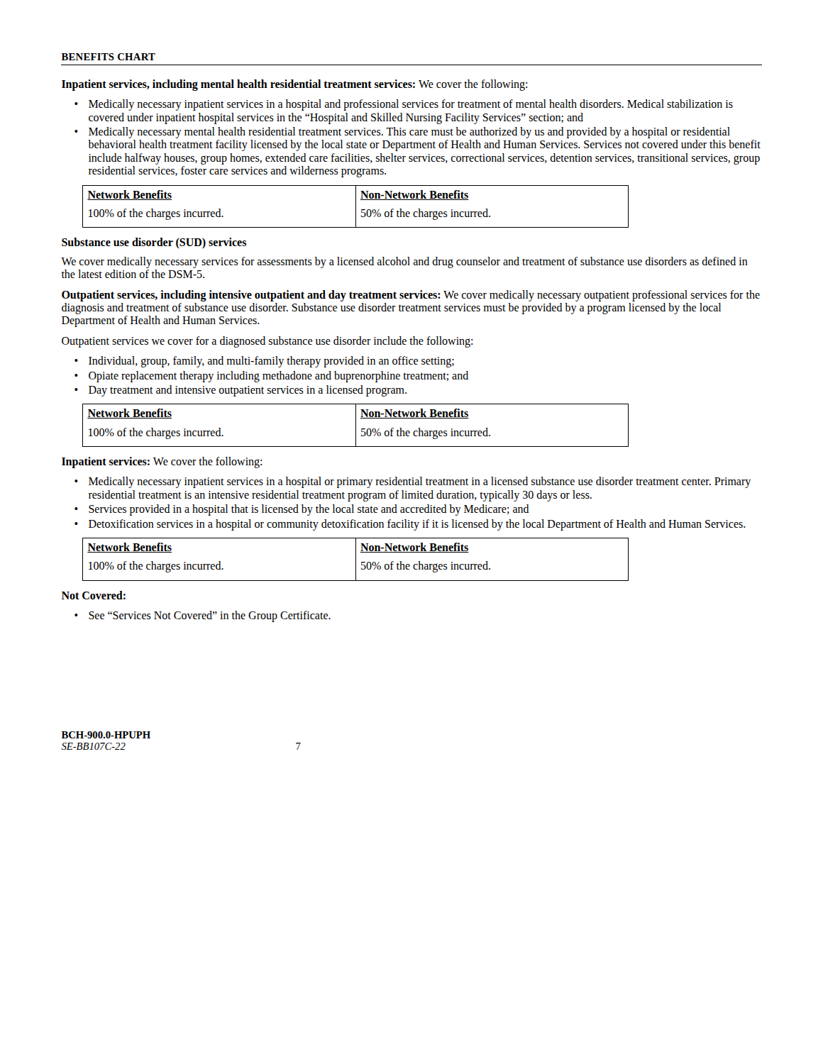BENEFITS CHART
Inpatient services, including mental health residential treatment services: We cover the following:
Medically necessary inpatient services in a hospital and professional services for treatment of mental health disorders. Medical stabilization is covered under inpatient hospital services in the “Hospital and Skilled Nursing Facility Services” section; and
Medically necessary mental health residential treatment services. This care must be authorized by us and provided by a hospital or residential behavioral health treatment facility licensed by the local state or Department of Health and Human Services. Services not covered under this benefit include halfway houses, group homes, extended care facilities, shelter services, correctional services, detention services, transitional services, group residential services, foster care services and wilderness programs.
| Network Benefits 100% of the charges incurred. | Non-Network Benefits 50% of the charges incurred. |
Substance use disorder (SUD) services
We cover medically necessary services for assessments by a licensed alcohol and drug counselor and treatment of substance use disorders as defined in the latest edition of the DSM-5.
Outpatient services, including intensive outpatient and day treatment services: We cover medically necessary outpatient professional services for the diagnosis and treatment of substance use disorder. Substance use disorder treatment services must be provided by a program licensed by the local Department of Health and Human Services.
Outpatient services we cover for a diagnosed substance use disorder include the following:
Individual, group, family, and multi-family therapy provided in an office setting;
Opiate replacement therapy including methadone and buprenorphine treatment; and
Day treatment and intensive outpatient services in a licensed program.
| Network Benefits 100% of the charges incurred. | Non-Network Benefits 50% of the charges incurred. |
Inpatient services: We cover the following:
Medically necessary inpatient services in a hospital or primary residential treatment in a licensed substance use disorder treatment center. Primary residential treatment is an intensive residential treatment program of limited duration, typically 30 days or less.
Services provided in a hospital that is licensed by the local state and accredited by Medicare; and
Detoxification services in a hospital or community detoxification facility if it is licensed by the local Department of Health and Human Services.
| Network Benefits 100% of the charges incurred. | Non-Network Benefits 50% of the charges incurred. |
Not Covered:
See “Services Not Covered” in the Group Certificate.
BCH-900.0-HPUPH
SE-BB107C-22 7